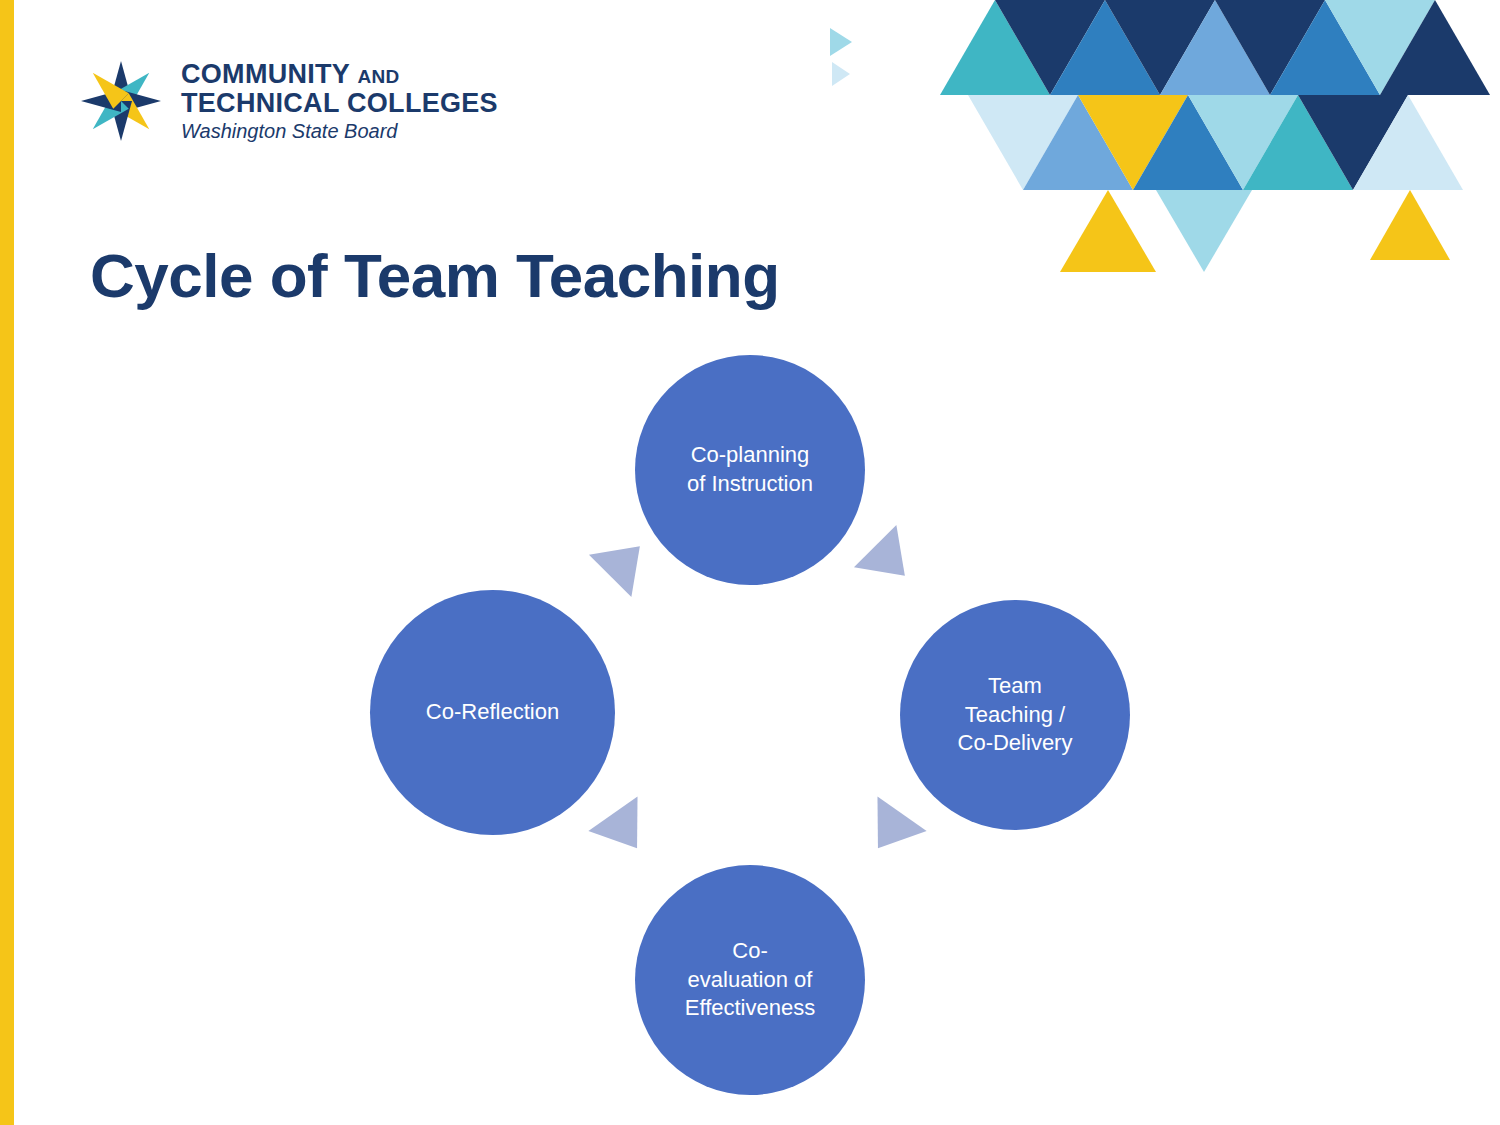COMMUNITY AND
TECHNICAL COLLEGES
Washington State Board
Cycle of Team Teaching
Co-planning
of Instruction
Team
Teaching /
Co-Delivery
Co-
evaluation of
Effectiveness
Co-Reflection